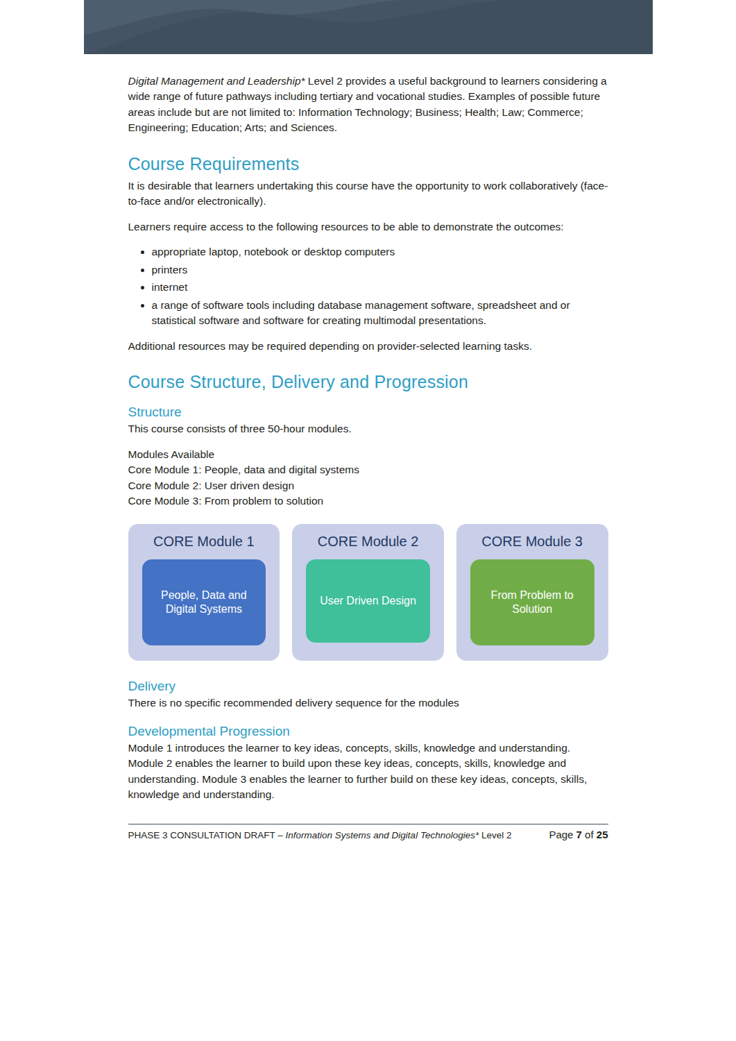Digital Management and Leadership* Level 2 provides a useful background to learners considering a wide range of future pathways including tertiary and vocational studies. Examples of possible future areas include but are not limited to: Information Technology; Business; Health; Law; Commerce; Engineering; Education; Arts; and Sciences.
Course Requirements
It is desirable that learners undertaking this course have the opportunity to work collaboratively (face-to-face and/or electronically).
Learners require access to the following resources to be able to demonstrate the outcomes:
appropriate laptop, notebook or desktop computers
printers
internet
a range of software tools including database management software, spreadsheet and or statistical software and software for creating multimodal presentations.
Additional resources may be required depending on provider-selected learning tasks.
Course Structure, Delivery and Progression
Structure
This course consists of three 50-hour modules.
Modules Available
Core Module 1: People, data and digital systems
Core Module 2: User driven design
Core Module 3: From problem to solution
CORE Module 1
People, Data and Digital Systems
CORE Module 2
User Driven Design
CORE Module 3
From Problem to Solution
Delivery
There is no specific recommended delivery sequence for the modules
Developmental Progression
Module 1 introduces the learner to key ideas, concepts, skills, knowledge and understanding. Module 2 enables the learner to build upon these key ideas, concepts, skills, knowledge and understanding. Module 3 enables the learner to further build on these key ideas, concepts, skills, knowledge and understanding.
PHASE 3 CONSULTATION DRAFT – Information Systems and Digital Technologies* Level 2
Page 7 of 25